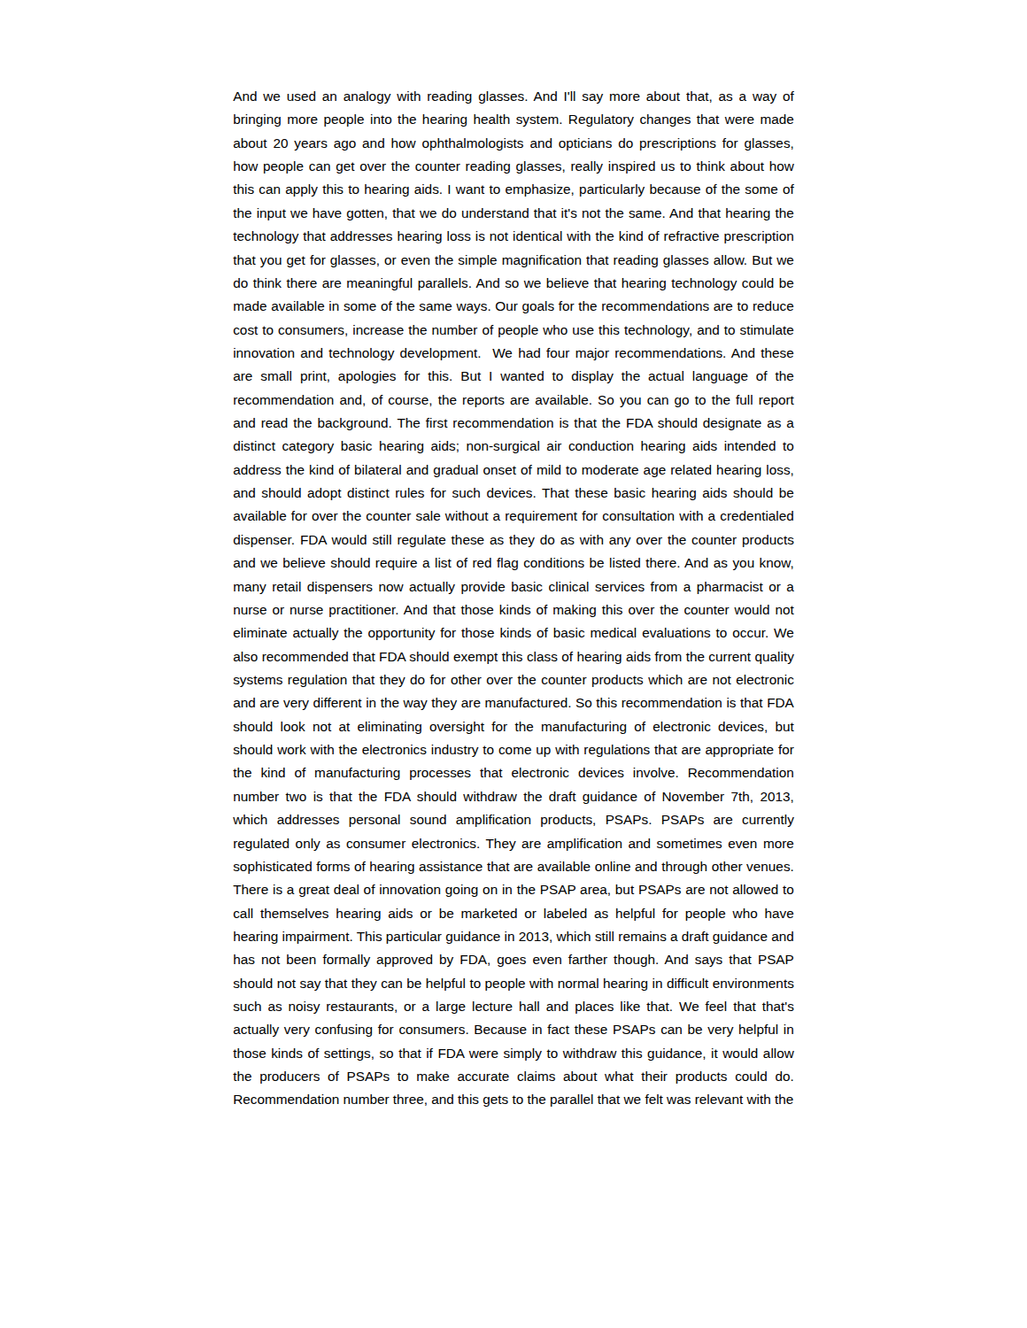And we used an analogy with reading glasses. And I'll say more about that, as a way of bringing more people into the hearing health system. Regulatory changes that were made about 20 years ago and how ophthalmologists and opticians do prescriptions for glasses, how people can get over the counter reading glasses, really inspired us to think about how this can apply this to hearing aids. I want to emphasize, particularly because of the some of the input we have gotten, that we do understand that it's not the same. And that hearing the technology that addresses hearing loss is not identical with the kind of refractive prescription that you get for glasses, or even the simple magnification that reading glasses allow. But we do think there are meaningful parallels. And so we believe that hearing technology could be made available in some of the same ways. Our goals for the recommendations are to reduce cost to consumers, increase the number of people who use this technology, and to stimulate innovation and technology development. We had four major recommendations. And these are small print, apologies for this. But I wanted to display the actual language of the recommendation and, of course, the reports are available. So you can go to the full report and read the background. The first recommendation is that the FDA should designate as a distinct category basic hearing aids; non-surgical air conduction hearing aids intended to address the kind of bilateral and gradual onset of mild to moderate age related hearing loss, and should adopt distinct rules for such devices. That these basic hearing aids should be available for over the counter sale without a requirement for consultation with a credentialed dispenser. FDA would still regulate these as they do as with any over the counter products and we believe should require a list of red flag conditions be listed there. And as you know, many retail dispensers now actually provide basic clinical services from a pharmacist or a nurse or nurse practitioner. And that those kinds of making this over the counter would not eliminate actually the opportunity for those kinds of basic medical evaluations to occur. We also recommended that FDA should exempt this class of hearing aids from the current quality systems regulation that they do for other over the counter products which are not electronic and are very different in the way they are manufactured. So this recommendation is that FDA should look not at eliminating oversight for the manufacturing of electronic devices, but should work with the electronics industry to come up with regulations that are appropriate for the kind of manufacturing processes that electronic devices involve. Recommendation number two is that the FDA should withdraw the draft guidance of November 7th, 2013, which addresses personal sound amplification products, PSAPs. PSAPs are currently regulated only as consumer electronics. They are amplification and sometimes even more sophisticated forms of hearing assistance that are available online and through other venues. There is a great deal of innovation going on in the PSAP area, but PSAPs are not allowed to call themselves hearing aids or be marketed or labeled as helpful for people who have hearing impairment. This particular guidance in 2013, which still remains a draft guidance and has not been formally approved by FDA, goes even farther though. And says that PSAP should not say that they can be helpful to people with normal hearing in difficult environments such as noisy restaurants, or a large lecture hall and places like that. We feel that that's actually very confusing for consumers. Because in fact these PSAPs can be very helpful in those kinds of settings, so that if FDA were simply to withdraw this guidance, it would allow the producers of PSAPs to make accurate claims about what their products could do. Recommendation number three, and this gets to the parallel that we felt was relevant with the